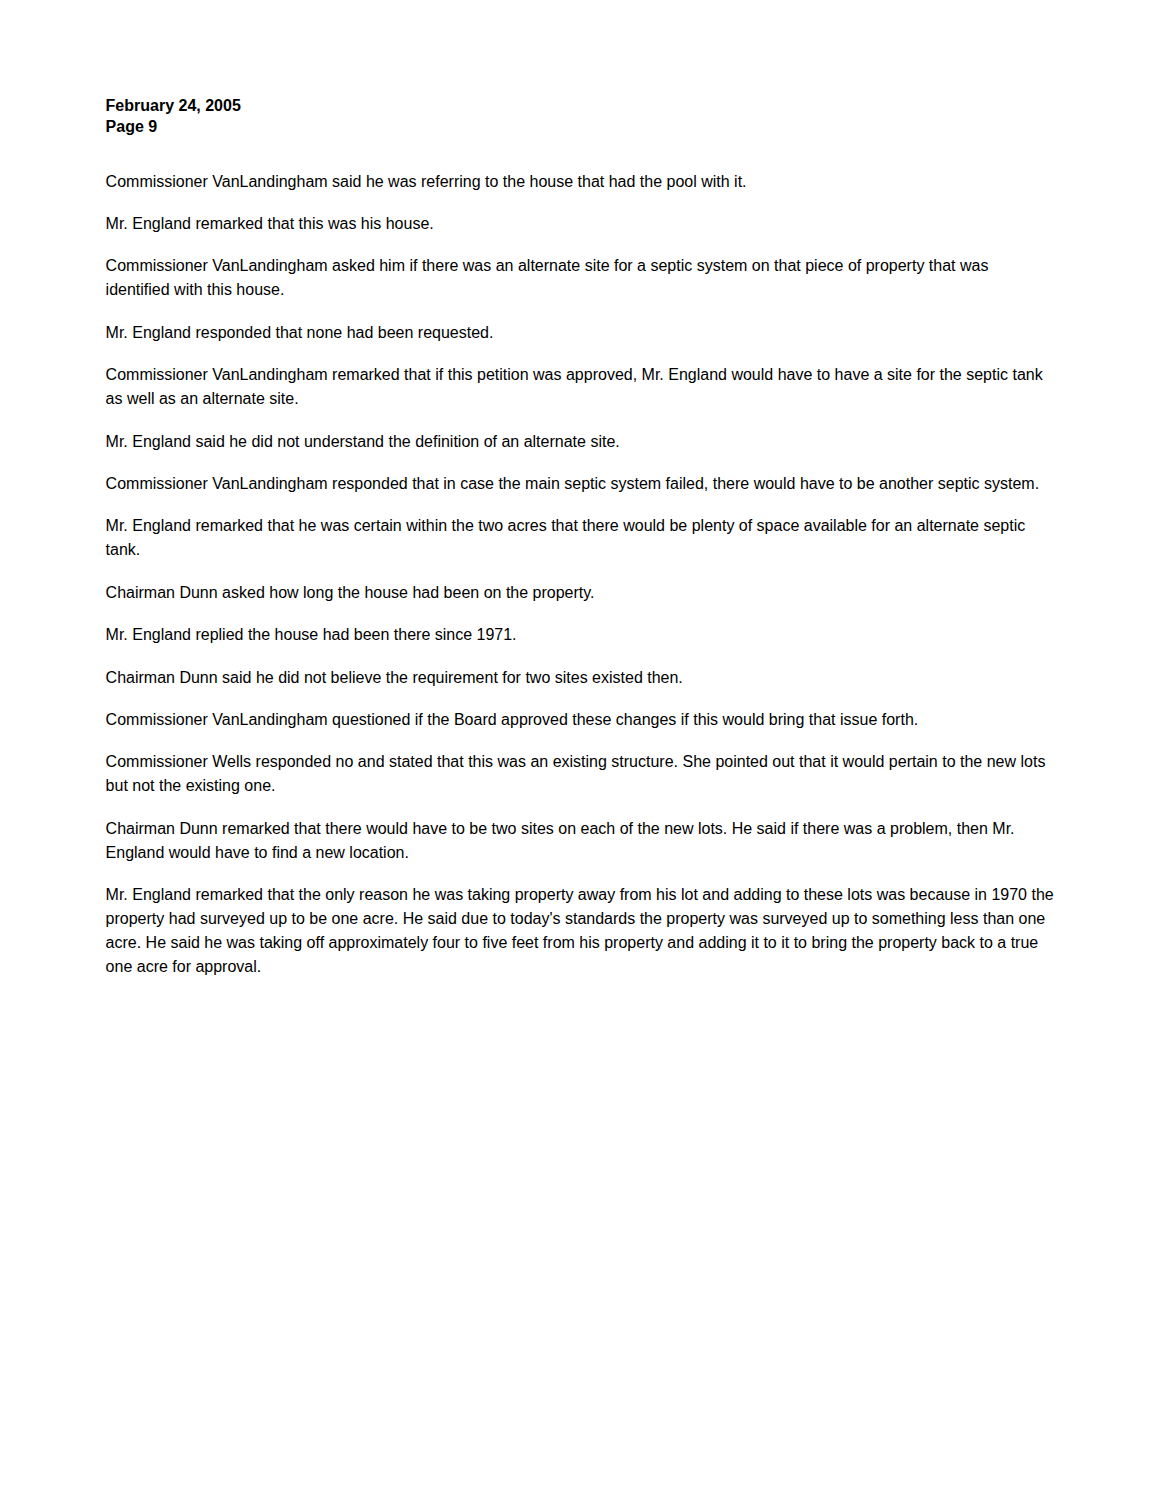February 24, 2005
Page 9
Commissioner VanLandingham said he was referring to the house that had the pool with it.
Mr. England remarked that this was his house.
Commissioner VanLandingham asked him if there was an alternate site for a septic system on that piece of property that was identified with this house.
Mr. England responded that none had been requested.
Commissioner VanLandingham remarked that if this petition was approved, Mr. England would have to have a site for the septic tank as well as an alternate site.
Mr. England said he did not understand the definition of an alternate site.
Commissioner VanLandingham responded that in case the main septic system failed, there would have to be another septic system.
Mr. England remarked that he was certain within the two acres that there would be plenty of space available for an alternate septic tank.
Chairman Dunn asked how long the house had been on the property.
Mr. England replied the house had been there since 1971.
Chairman Dunn said he did not believe the requirement for two sites existed then.
Commissioner VanLandingham questioned if the Board approved these changes if this would bring that issue forth.
Commissioner Wells responded no and stated that this was an existing structure. She pointed out that it would pertain to the new lots but not the existing one.
Chairman Dunn remarked that there would have to be two sites on each of the new lots. He said if there was a problem, then Mr. England would have to find a new location.
Mr. England remarked that the only reason he was taking property away from his lot and adding to these lots was because in 1970 the property had surveyed up to be one acre. He said due to today's standards the property was surveyed up to something less than one acre. He said he was taking off approximately four to five feet from his property and adding it to it to bring the property back to a true one acre for approval.